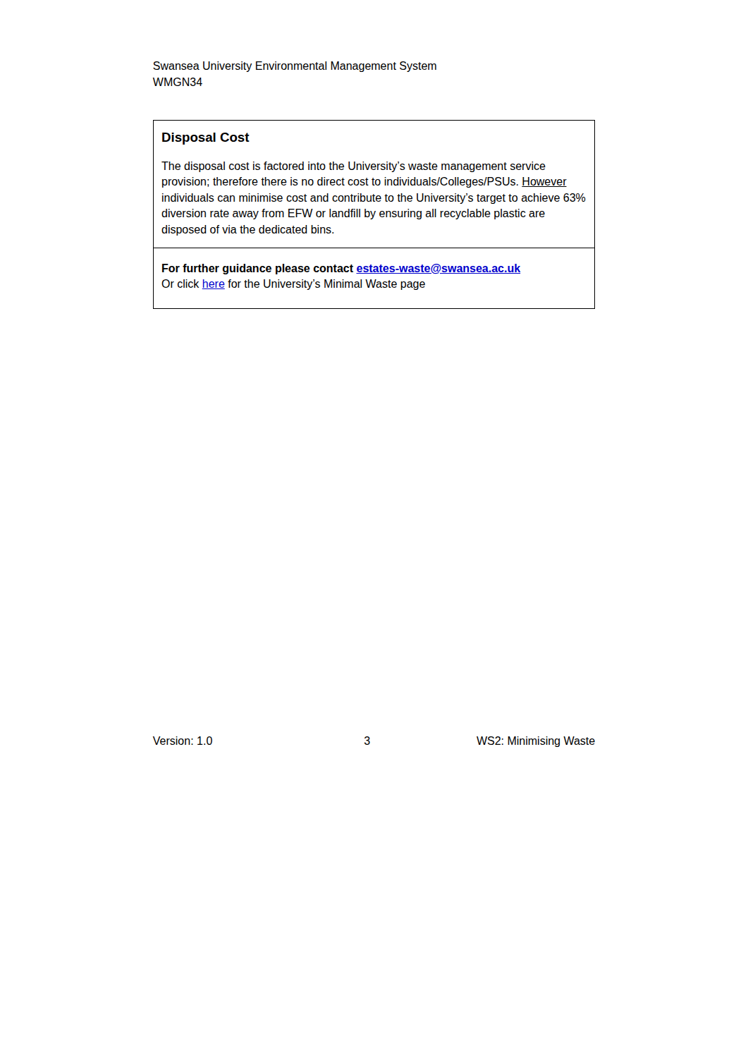Swansea University Environmental Management System
WMGN34
Disposal Cost
The disposal cost is factored into the University’s waste management service provision; therefore there is no direct cost to individuals/Colleges/PSUs. However individuals can minimise cost and contribute to the University’s target to achieve 63% diversion rate away from EFW or landfill by ensuring all recyclable plastic are disposed of via the dedicated bins.
For further guidance please contact estates-waste@swansea.ac.uk
Or click here for the University’s Minimal Waste page
Version: 1.0
3
WS2: Minimising Waste